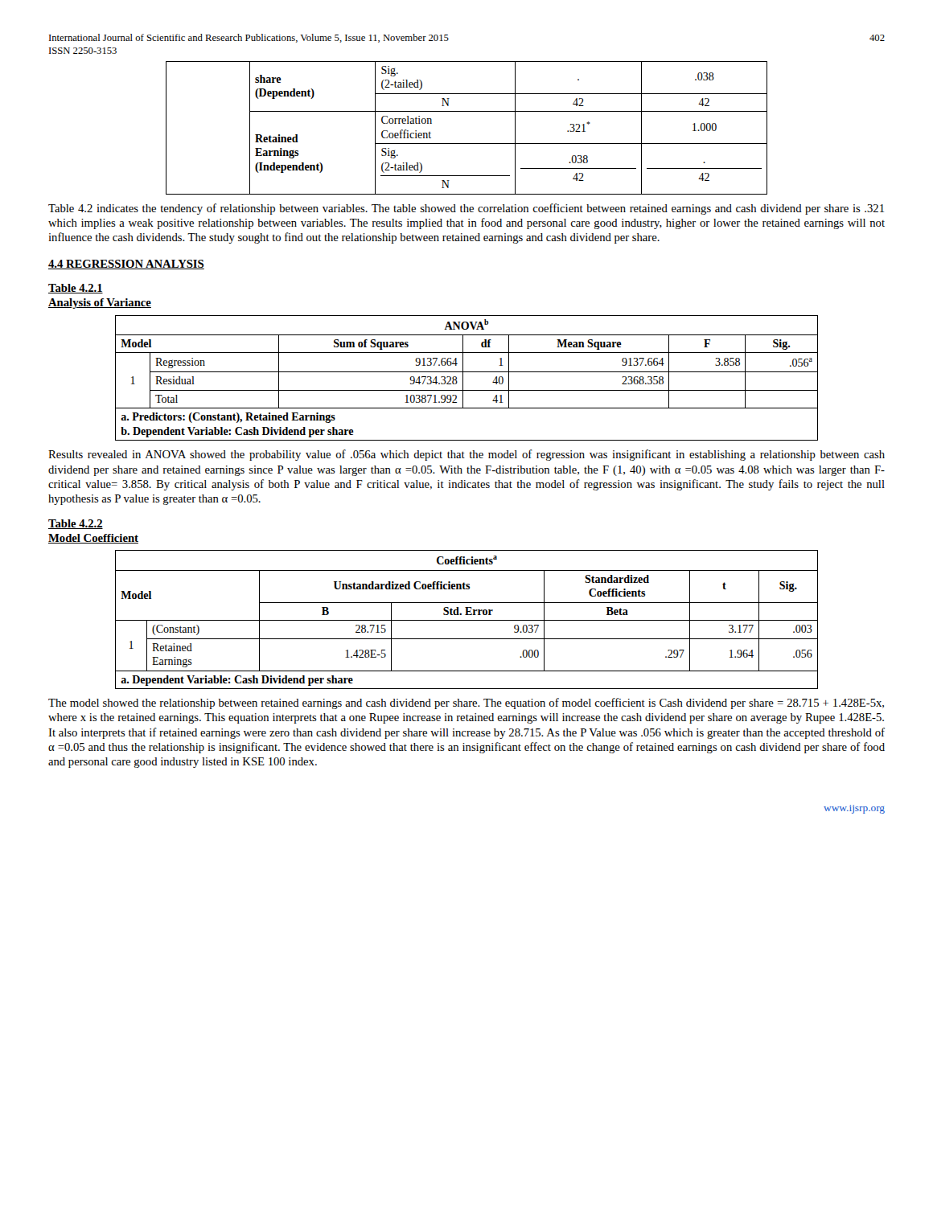International Journal of Scientific and Research Publications, Volume 5, Issue 11, November 2015 402
ISSN 2250-3153
| | share (Dependent) | Sig. (2-tailed) | . | .038 |
| N | 42 | 42 |
| Retained Earnings (Independent) | Correlation Coefficient | .321 * | 1.000 |
| Sig. (2-tailed) N | .038 42 | . 42 |
Table 4.2 indicates the tendency of relationship between variables. The table showed the correlation coefficient between retained earnings and cash dividend per share is .321 which implies a weak positive relationship between variables. The results implied that in food and personal care good industry, higher or lower the retained earnings will not influence the cash dividends. The study sought to find out the relationship between retained earnings and cash dividend per share.
4.4 REGRESSION ANALYSIS
Table 4.2.1
Analysis of Variance
| ANOVA b |
| Model | Sum of Squares | df | Mean Square | F | Sig. |
| 1 | Regression | 9137.664 | 1 | 9137.664 | 3.858 | .056 a |
| Residual | 94734.328 | 40 | 2368.358 | | |
| Total | 103871.992 | 41 | | | |
| a. Predictors: (Constant), Retained Earnings b. Dependent Variable: Cash Dividend per share |
Results revealed in ANOVA showed the probability value of .056a which depict that the model of regression was insignificant in establishing a relationship between cash dividend per share and retained earnings since P value was larger than α =0.05. With the F-distribution table, the F (1, 40) with α =0.05 was 4.08 which was larger than F- critical value= 3.858. By critical analysis of both P value and F critical value, it indicates that the model of regression was insignificant. The study fails to reject the null hypothesis as P value is greater than α =0.05.
Table 4.2.2
Model Coefficient
| Coefficients a |
| Model | Unstandardized Coefficients | Standardized Coefficients | t | Sig. |
| B | Std. Error | Beta | | |
| 1 | (Constant) | 28.715 | 9.037 | | 3.177 | .003 |
| Retained Earnings | 1.428E-5 | .000 | .297 | 1.964 | .056 |
| a. Dependent Variable: Cash Dividend per share |
The model showed the relationship between retained earnings and cash dividend per share. The equation of model coefficient is Cash dividend per share = 28.715 + 1.428E-5x, where x is the retained earnings. This equation interprets that a one Rupee increase in retained earnings will increase the cash dividend per share on average by Rupee 1.428E-5. It also interprets that if retained earnings were zero than cash dividend per share will increase by 28.715. As the P Value was .056 which is greater than the accepted threshold of α =0.05 and thus the relationship is insignificant. The evidence showed that there is an insignificant effect on the change of retained earnings on cash dividend per share of food and personal care good industry listed in KSE 100 index.
www.ijsrp.org